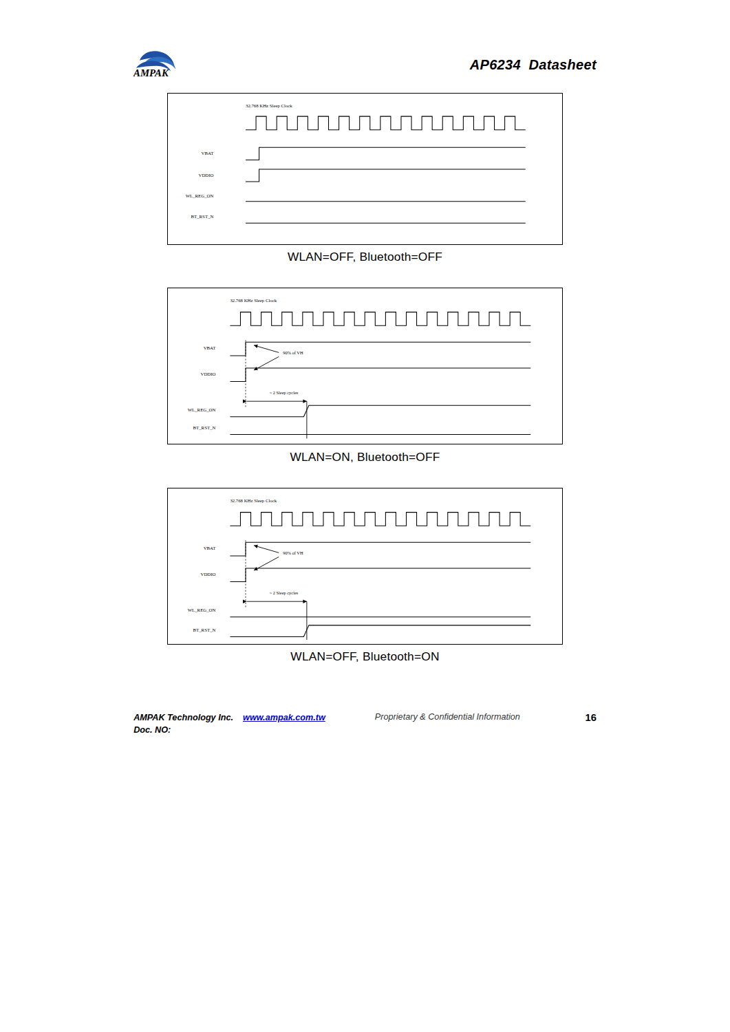AMPAK
AP6234 Datasheet
32.768 KHz Sleep Clock VBAT VDDIO WL_REG_ON BT_RST_N
WLAN=OFF, Bluetooth=OFF
32.768 KHz Sleep Clock VBAT VDDIO 90% of VH ~ 2 Sleep cycles WL_REG_ON BT_RST_N
WLAN=ON, Bluetooth=OFF
32.768 KHz Sleep Clock VBAT VDDIO 90% of VH ~ 2 Sleep cycles WL_REG_ON BT_RST_N
WLAN=OFF, Bluetooth=ON
AMPAK Technology Inc. www.ampak.com.tw
Doc. NO:
Proprietary & Confidential Information
16